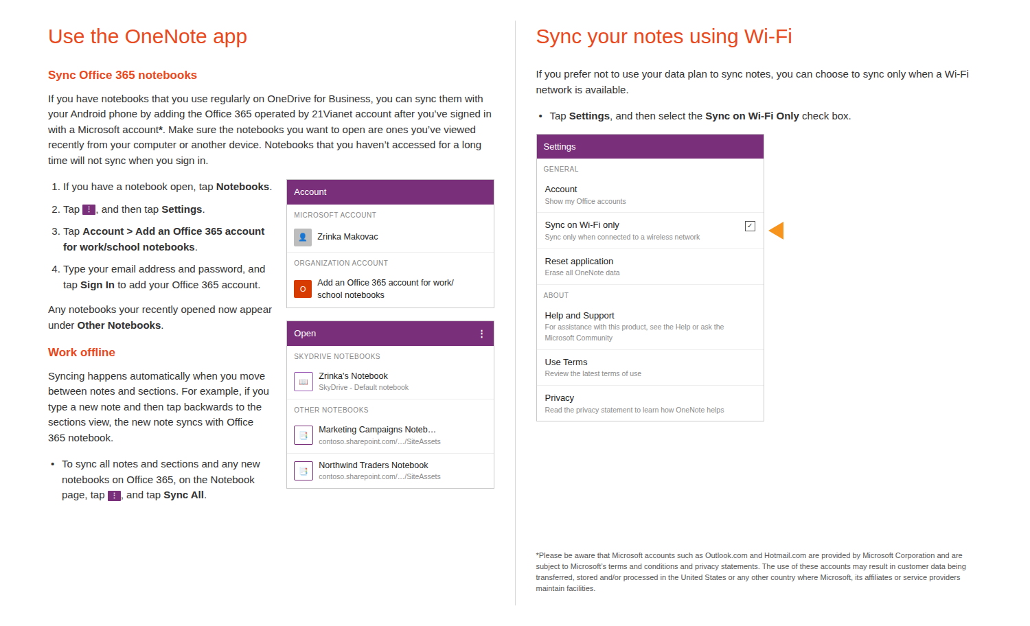Use the OneNote app
Sync Office 365 notebooks
If you have notebooks that you use regularly on OneDrive for Business, you can sync them with your Android phone by adding the Office 365 operated by 21Vianet account after you’ve signed in with a Microsoft account*. Make sure the notebooks you want to open are ones you’ve viewed recently from your computer or another device. Notebooks that you haven’t accessed for a long time will not sync when you sign in.
If you have a notebook open, tap Notebooks.
Tap ⋮, and then tap Settings.
Tap Account > Add an Office 365 account for work/school notebooks.
Type your email address and password, and tap Sign In to add your Office 365 account.
Any notebooks your recently opened now appear under Other Notebooks.
Work offline
Syncing happens automatically when you move between notes and sections. For example, if you type a new note and then tap backwards to the sections view, the new note syncs with Office 365 notebook.
To sync all notes and sections and any new notebooks on Office 365, on the Notebook page, tap ⋮, and tap Sync All.
Account
Microsoft account
👤
Zrinka Makovac
Organization account
O
Add an Office 365 account for work/
school notebooks
Open⋮
SkyDrive notebooks
📖
Zrinka's Notebook
SkyDrive - Default notebook
Other notebooks
📑
Marketing Campaigns Noteb…
contoso.sharepoint.com/…/SiteAssets
📑
Northwind Traders Notebook
contoso.sharepoint.com/…/SiteAssets
Sync your notes using Wi-Fi
If you prefer not to use your data plan to sync notes, you can choose to sync only when a Wi-Fi network is available.
Tap Settings, and then select the Sync on Wi-Fi Only check box.
Settings
General
Account
Show my Office accounts
Sync on Wi-Fi only
Sync only when connected to a wireless network
✓
Reset application
Erase all OneNote data
About
Help and Support
For assistance with this product, see the Help or ask the Microsoft Community
Use Terms
Review the latest terms of use
Privacy
Read the privacy statement to learn how OneNote helps
*Please be aware that Microsoft accounts such as Outlook.com and Hotmail.com are provided by Microsoft Corporation and are subject to Microsoft’s terms and conditions and privacy statements. The use of these accounts may result in customer data being transferred, stored and/or processed in the United States or any other country where Microsoft, its affiliates or service providers maintain facilities.